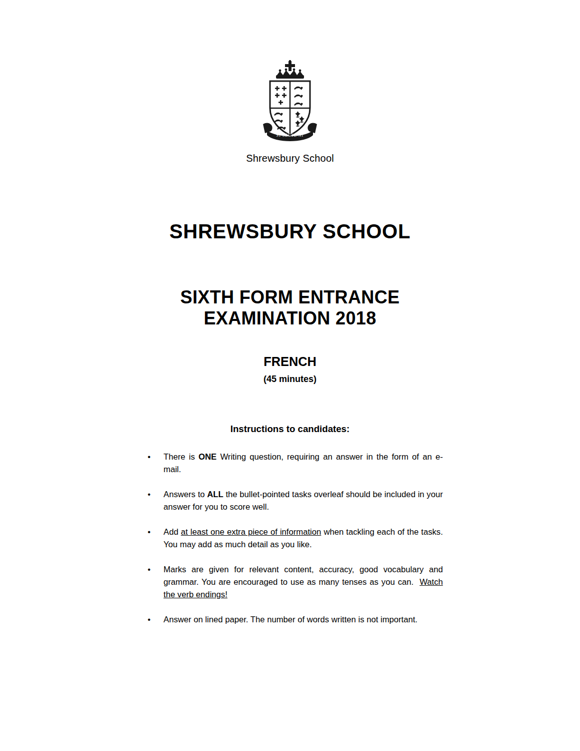SI SECTE NI
Shrewsbury School
SHREWSBURY SCHOOL
SIXTH FORM ENTRANCE
EXAMINATION 2018
FRENCH
(45 minutes)
Instructions to candidates:
There is ONE Writing question, requiring an answer in the form of an e-mail.
Answers to ALL the bullet-pointed tasks overleaf should be included in your answer for you to score well.
Add at least one extra piece of information when tackling each of the tasks. You may add as much detail as you like.
Marks are given for relevant content, accuracy, good vocabulary and grammar. You are encouraged to use as many tenses as you can. Watch the verb endings!
Answer on lined paper. The number of words written is not important.